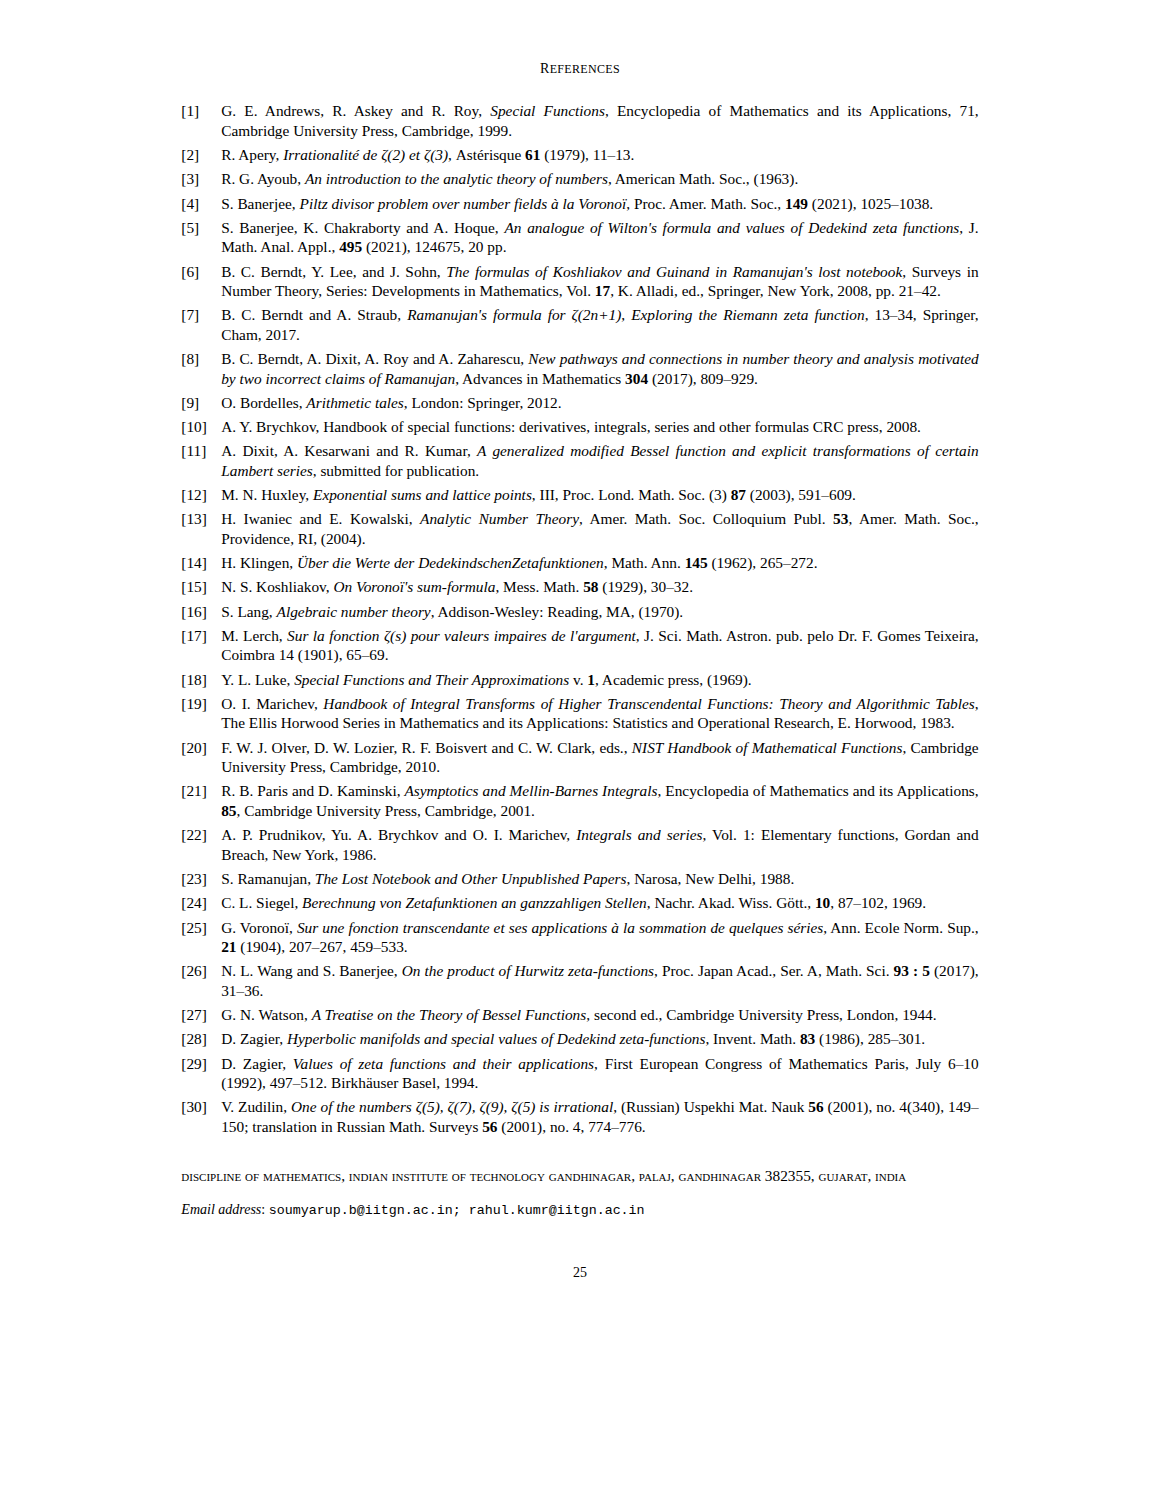References
G. E. Andrews, R. Askey and R. Roy, Special Functions, Encyclopedia of Mathematics and its Applications, 71, Cambridge University Press, Cambridge, 1999.
R. Apery, Irrationalité de ζ(2) et ζ(3), Astérisque 61 (1979), 11–13.
R. G. Ayoub, An introduction to the analytic theory of numbers, American Math. Soc., (1963).
S. Banerjee, Piltz divisor problem over number fields à la Voronoï, Proc. Amer. Math. Soc., 149 (2021), 1025–1038.
S. Banerjee, K. Chakraborty and A. Hoque, An analogue of Wilton's formula and values of Dedekind zeta functions, J. Math. Anal. Appl., 495 (2021), 124675, 20 pp.
B. C. Berndt, Y. Lee, and J. Sohn, The formulas of Koshliakov and Guinand in Ramanujan's lost notebook, Surveys in Number Theory, Series: Developments in Mathematics, Vol. 17, K. Alladi, ed., Springer, New York, 2008, pp. 21–42.
B. C. Berndt and A. Straub, Ramanujan's formula for ζ(2n+1), Exploring the Riemann zeta function, 13–34, Springer, Cham, 2017.
B. C. Berndt, A. Dixit, A. Roy and A. Zaharescu, New pathways and connections in number theory and analysis motivated by two incorrect claims of Ramanujan, Advances in Mathematics 304 (2017), 809–929.
O. Bordelles, Arithmetic tales, London: Springer, 2012.
A. Y. Brychkov, Handbook of special functions: derivatives, integrals, series and other formulas CRC press, 2008.
A. Dixit, A. Kesarwani and R. Kumar, A generalized modified Bessel function and explicit transformations of certain Lambert series, submitted for publication.
M. N. Huxley, Exponential sums and lattice points, III, Proc. Lond. Math. Soc. (3) 87 (2003), 591–609.
H. Iwaniec and E. Kowalski, Analytic Number Theory, Amer. Math. Soc. Colloquium Publ. 53, Amer. Math. Soc., Providence, RI, (2004).
H. Klingen, Über die Werte der DedekindschenZetafunktionen, Math. Ann. 145 (1962), 265–272.
N. S. Koshliakov, On Voronoï's sum-formula, Mess. Math. 58 (1929), 30–32.
S. Lang, Algebraic number theory, Addison-Wesley: Reading, MA, (1970).
M. Lerch, Sur la fonction ζ(s) pour valeurs impaires de l'argument, J. Sci. Math. Astron. pub. pelo Dr. F. Gomes Teixeira, Coimbra 14 (1901), 65–69.
Y. L. Luke, Special Functions and Their Approximations v. 1, Academic press, (1969).
O. I. Marichev, Handbook of Integral Transforms of Higher Transcendental Functions: Theory and Algorithmic Tables, The Ellis Horwood Series in Mathematics and its Applications: Statistics and Operational Research, E. Horwood, 1983.
F. W. J. Olver, D. W. Lozier, R. F. Boisvert and C. W. Clark, eds., NIST Handbook of Mathematical Functions, Cambridge University Press, Cambridge, 2010.
R. B. Paris and D. Kaminski, Asymptotics and Mellin-Barnes Integrals, Encyclopedia of Mathematics and its Applications, 85, Cambridge University Press, Cambridge, 2001.
A. P. Prudnikov, Yu. A. Brychkov and O. I. Marichev, Integrals and series, Vol. 1: Elementary functions, Gordan and Breach, New York, 1986.
S. Ramanujan, The Lost Notebook and Other Unpublished Papers, Narosa, New Delhi, 1988.
C. L. Siegel, Berechnung von Zetafunktionen an ganzzahligen Stellen, Nachr. Akad. Wiss. Gött., 10, 87–102, 1969.
G. Voronoï, Sur une fonction transcendante et ses applications à la sommation de quelques séries, Ann. Ecole Norm. Sup., 21 (1904), 207–267, 459–533.
N. L. Wang and S. Banerjee, On the product of Hurwitz zeta-functions, Proc. Japan Acad., Ser. A, Math. Sci. 93 : 5 (2017), 31–36.
G. N. Watson, A Treatise on the Theory of Bessel Functions, second ed., Cambridge University Press, London, 1944.
D. Zagier, Hyperbolic manifolds and special values of Dedekind zeta-functions, Invent. Math. 83 (1986), 285–301.
D. Zagier, Values of zeta functions and their applications, First European Congress of Mathematics Paris, July 6–10 (1992), 497–512. Birkhäuser Basel, 1994.
V. Zudilin, One of the numbers ζ(5), ζ(7), ζ(9), ζ(5) is irrational, (Russian) Uspekhi Mat. Nauk 56 (2001), no. 4(340), 149–150; translation in Russian Math. Surveys 56 (2001), no. 4, 774–776.
Discipline of Mathematics, Indian Institute of Technology Gandhinagar, Palaj, Gandhinagar 382355, Gujarat, India
Email address: soumyarup.b@iitgn.ac.in; rahul.kumr@iitgn.ac.in
25